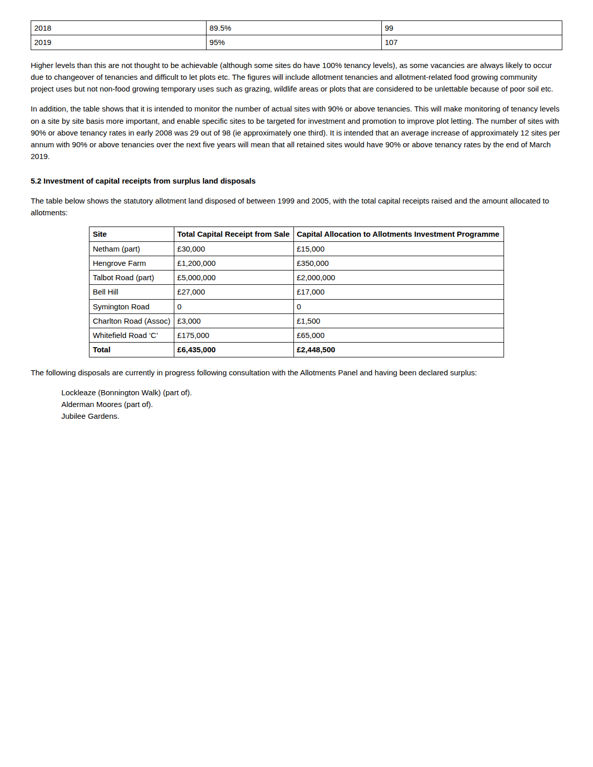| 2018 | 89.5% | 99 |
| 2019 | 95% | 107 |
Higher levels than this are not thought to be achievable (although some sites do have 100% tenancy levels), as some vacancies are always likely to occur due to changeover of tenancies and difficult to let plots etc. The figures will include allotment tenancies and allotment-related food growing community project uses but not non-food growing temporary uses such as grazing, wildlife areas or plots that are considered to be unlettable because of poor soil etc.
In addition, the table shows that it is intended to monitor the number of actual sites with 90% or above tenancies. This will make monitoring of tenancy levels on a site by site basis more important, and enable specific sites to be targeted for investment and promotion to improve plot letting. The number of sites with 90% or above tenancy rates in early 2008 was 29 out of 98 (ie approximately one third). It is intended that an average increase of approximately 12 sites per annum with 90% or above tenancies over the next five years will mean that all retained sites would have 90% or above tenancy rates by the end of March 2019.
5.2 Investment of capital receipts from surplus land disposals
The table below shows the statutory allotment land disposed of between 1999 and 2005, with the total capital receipts raised and the amount allocated to allotments:
| Site | Total Capital Receipt from Sale | Capital Allocation to Allotments Investment Programme |
| --- | --- | --- |
| Netham (part) | £30,000 | £15,000 |
| Hengrove Farm | £1,200,000 | £350,000 |
| Talbot Road (part) | £5,000,000 | £2,000,000 |
| Bell Hill | £27,000 | £17,000 |
| Symington Road | 0 | 0 |
| Charlton Road (Assoc) | £3,000 | £1,500 |
| Whitefield Road ‘C’ | £175,000 | £65,000 |
| Total | £6,435,000 | £2,448,500 |
The following disposals are currently in progress following consultation with the Allotments Panel and having been declared surplus:
Lockleaze (Bonnington Walk) (part of).
Alderman Moores (part of).
Jubilee Gardens.